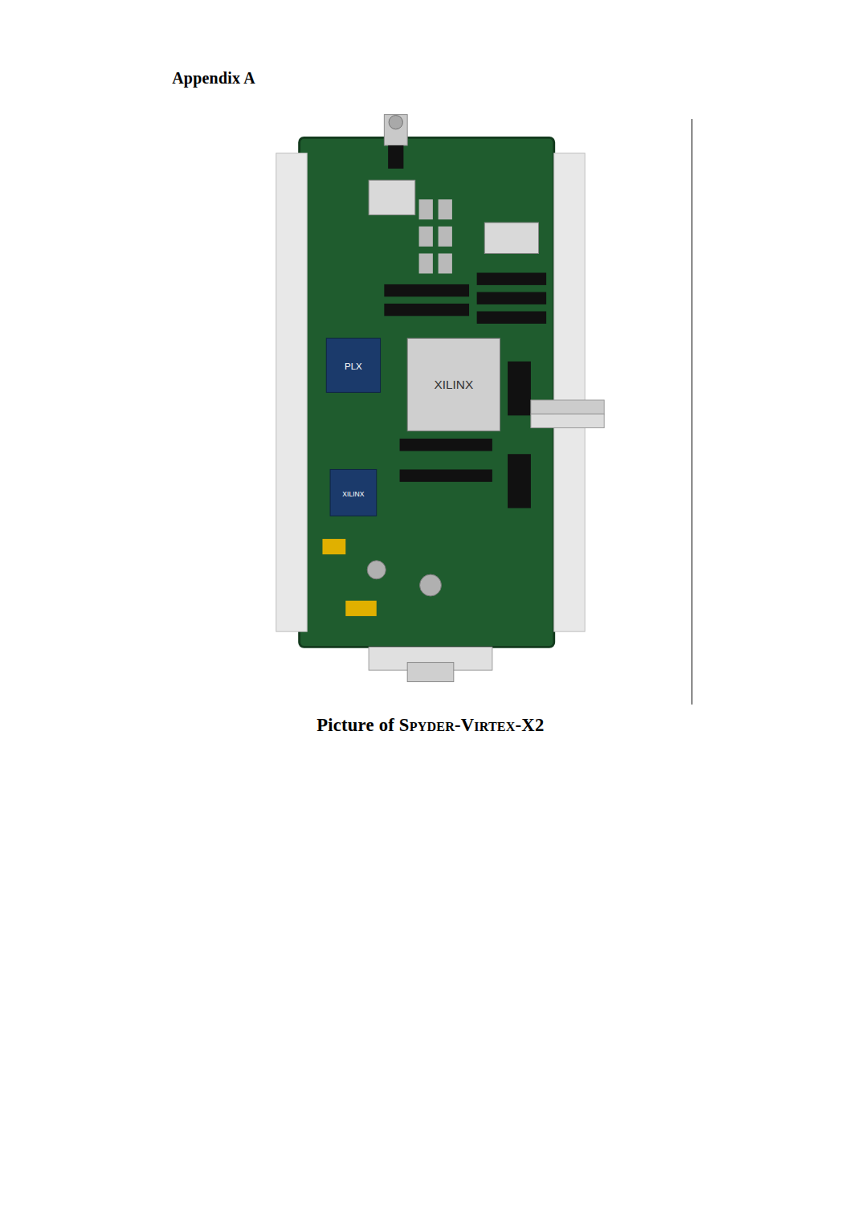Appendix A
Picture of Spyder-Virtex-X2